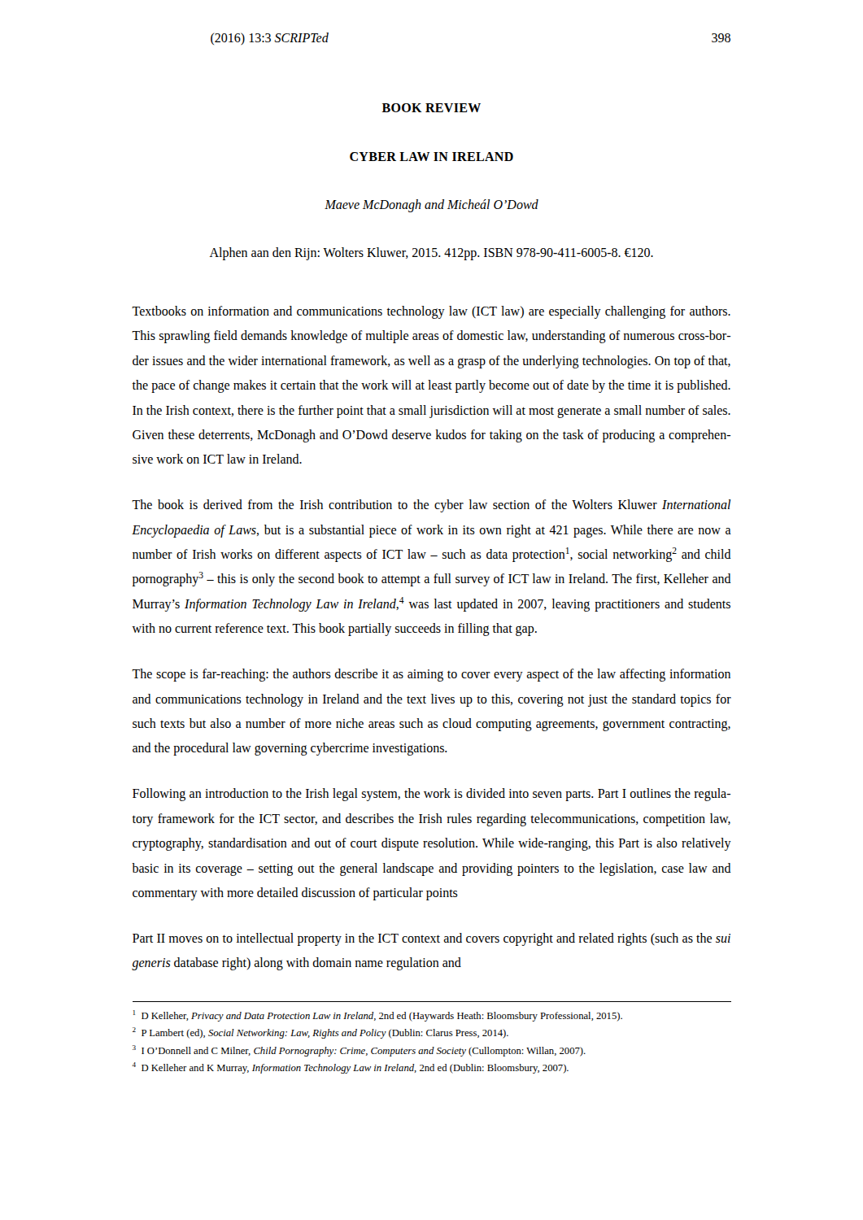(2016) 13:3 SCRIPTed 398
BOOK REVIEW
CYBER LAW IN IRELAND
Maeve McDonagh and Micheál O’Dowd
Alphen aan den Rijn: Wolters Kluwer, 2015. 412pp. ISBN 978-90-411-6005-8. €120.
Textbooks on information and communications technology law (ICT law) are especially challenging for authors. This sprawling field demands knowledge of multiple areas of domestic law, understanding of numerous cross-border issues and the wider international framework, as well as a grasp of the underlying technologies. On top of that, the pace of change makes it certain that the work will at least partly become out of date by the time it is published. In the Irish context, there is the further point that a small jurisdiction will at most generate a small number of sales. Given these deterrents, McDonagh and O’Dowd deserve kudos for taking on the task of producing a comprehensive work on ICT law in Ireland.
The book is derived from the Irish contribution to the cyber law section of the Wolters Kluwer International Encyclopaedia of Laws, but is a substantial piece of work in its own right at 421 pages. While there are now a number of Irish works on different aspects of ICT law – such as data protection1, social networking2 and child pornography3 – this is only the second book to attempt a full survey of ICT law in Ireland. The first, Kelleher and Murray’s Information Technology Law in Ireland,4 was last updated in 2007, leaving practitioners and students with no current reference text. This book partially succeeds in filling that gap.
The scope is far-reaching: the authors describe it as aiming to cover every aspect of the law affecting information and communications technology in Ireland and the text lives up to this, covering not just the standard topics for such texts but also a number of more niche areas such as cloud computing agreements, government contracting, and the procedural law governing cybercrime investigations.
Following an introduction to the Irish legal system, the work is divided into seven parts. Part I outlines the regulatory framework for the ICT sector, and describes the Irish rules regarding telecommunications, competition law, cryptography, standardisation and out of court dispute resolution. While wide-ranging, this Part is also relatively basic in its coverage – setting out the general landscape and providing pointers to the legislation, case law and commentary with more detailed discussion of particular points
Part II moves on to intellectual property in the ICT context and covers copyright and related rights (such as the sui generis database right) along with domain name regulation and
1 D Kelleher, Privacy and Data Protection Law in Ireland, 2nd ed (Haywards Heath: Bloomsbury Professional, 2015).
2 P Lambert (ed), Social Networking: Law, Rights and Policy (Dublin: Clarus Press, 2014).
3 I O’Donnell and C Milner, Child Pornography: Crime, Computers and Society (Cullompton: Willan, 2007).
4 D Kelleher and K Murray, Information Technology Law in Ireland, 2nd ed (Dublin: Bloomsbury, 2007).